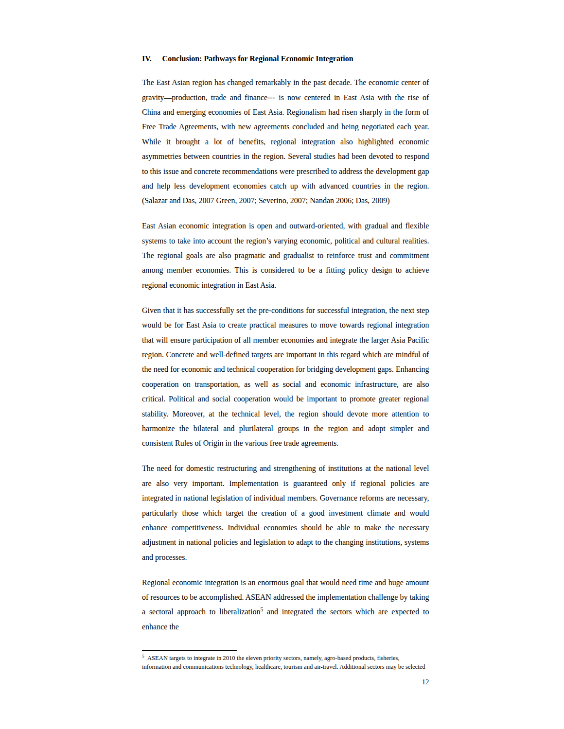IV. Conclusion: Pathways for Regional Economic Integration
The East Asian region has changed remarkably in the past decade. The economic center of gravity—production, trade and finance--- is now centered in East Asia with the rise of China and emerging economies of East Asia. Regionalism had risen sharply in the form of Free Trade Agreements, with new agreements concluded and being negotiated each year. While it brought a lot of benefits, regional integration also highlighted economic asymmetries between countries in the region. Several studies had been devoted to respond to this issue and concrete recommendations were prescribed to address the development gap and help less development economies catch up with advanced countries in the region. (Salazar and Das, 2007 Green, 2007; Severino, 2007; Nandan 2006; Das, 2009)
East Asian economic integration is open and outward-oriented, with gradual and flexible systems to take into account the region’s varying economic, political and cultural realities. The regional goals are also pragmatic and gradualist to reinforce trust and commitment among member economies. This is considered to be a fitting policy design to achieve regional economic integration in East Asia.
Given that it has successfully set the pre-conditions for successful integration, the next step would be for East Asia to create practical measures to move towards regional integration that will ensure participation of all member economies and integrate the larger Asia Pacific region. Concrete and well-defined targets are important in this regard which are mindful of the need for economic and technical cooperation for bridging development gaps. Enhancing cooperation on transportation, as well as social and economic infrastructure, are also critical. Political and social cooperation would be important to promote greater regional stability. Moreover, at the technical level, the region should devote more attention to harmonize the bilateral and plurilateral groups in the region and adopt simpler and consistent Rules of Origin in the various free trade agreements.
The need for domestic restructuring and strengthening of institutions at the national level are also very important. Implementation is guaranteed only if regional policies are integrated in national legislation of individual members. Governance reforms are necessary, particularly those which target the creation of a good investment climate and would enhance competitiveness. Individual economies should be able to make the necessary adjustment in national policies and legislation to adapt to the changing institutions, systems and processes.
Regional economic integration is an enormous goal that would need time and huge amount of resources to be accomplished. ASEAN addressed the implementation challenge by taking a sectoral approach to liberalization5 and integrated the sectors which are expected to enhance the
5 ASEAN targets to integrate in 2010 the eleven priority sectors, namely, agro-based products, fisheries, information and communications technology, healthcare, tourism and air-travel. Additional sectors may be selected
12